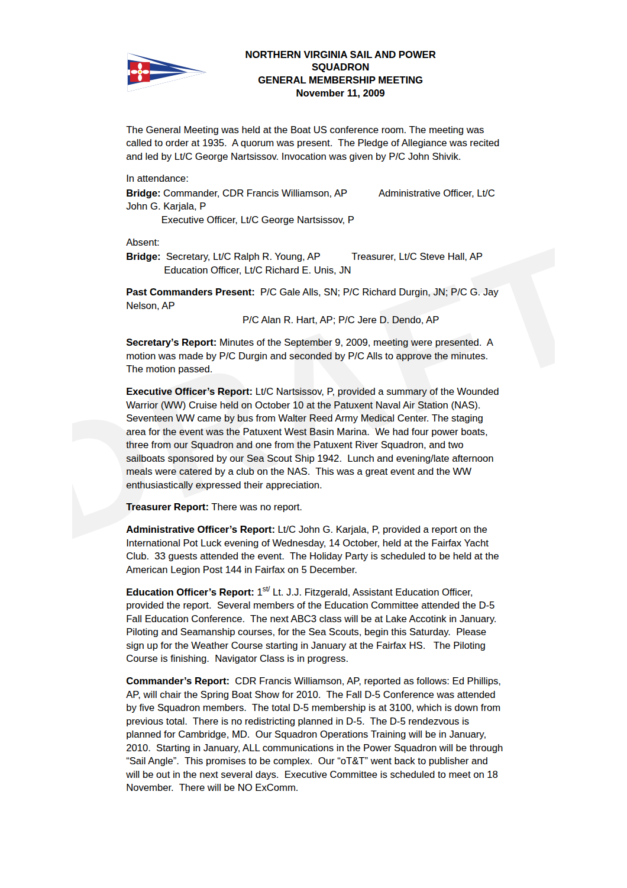DRAFT
NORTHERN VIRGINIA SAIL AND POWER SQUADRON GENERAL MEMBERSHIP MEETING November 11, 2009
The General Meeting was held at the Boat US conference room. The meeting was called to order at 1935. A quorum was present. The Pledge of Allegiance was recited and led by Lt/C George Nartsissov. Invocation was given by P/C John Shivik.
In attendance:
Bridge: Commander, CDR Francis Williamson, AP Administrative Officer, Lt/C John G. Karjala, P Executive Officer, Lt/C George Nartsissov, P
Absent:
Bridge: Secretary, Lt/C Ralph R. Young, AP Treasurer, Lt/C Steve Hall, AP Education Officer, Lt/C Richard E. Unis, JN
Past Commanders Present: P/C Gale Alls, SN; P/C Richard Durgin, JN; P/C G. Jay Nelson, AP
P/C Alan R. Hart, AP; P/C Jere D. Dendo, AP
Secretary’s Report: Minutes of the September 9, 2009, meeting were presented. A motion was made by P/C Durgin and seconded by P/C Alls to approve the minutes. The motion passed.
Executive Officer’s Report: Lt/C Nartsissov, P, provided a summary of the Wounded Warrior (WW) Cruise held on October 10 at the Patuxent Naval Air Station (NAS). Seventeen WW came by bus from Walter Reed Army Medical Center. The staging area for the event was the Patuxent West Basin Marina. We had four power boats, three from our Squadron and one from the Patuxent River Squadron, and two sailboats sponsored by our Sea Scout Ship 1942. Lunch and evening/late afternoon meals were catered by a club on the NAS. This was a great event and the WW enthusiastically expressed their appreciation.
Treasurer Report: There was no report.
Administrative Officer’s Report: Lt/C John G. Karjala, P, provided a report on the International Pot Luck evening of Wednesday, 14 October, held at the Fairfax Yacht Club. 33 guests attended the event. The Holiday Party is scheduled to be held at the American Legion Post 144 in Fairfax on 5 December.
Education Officer’s Report: 1st/ Lt. J.J. Fitzgerald, Assistant Education Officer, provided the report. Several members of the Education Committee attended the D-5 Fall Education Conference. The next ABC3 class will be at Lake Accotink in January. Piloting and Seamanship courses, for the Sea Scouts, begin this Saturday. Please sign up for the Weather Course starting in January at the Fairfax HS. The Piloting Course is finishing. Navigator Class is in progress.
Commander’s Report: CDR Francis Williamson, AP, reported as follows: Ed Phillips, AP, will chair the Spring Boat Show for 2010. The Fall D-5 Conference was attended by five Squadron members. The total D-5 membership is at 3100, which is down from previous total. There is no redistricting planned in D-5. The D-5 rendezvous is planned for Cambridge, MD. Our Squadron Operations Training will be in January, 2010. Starting in January, ALL communications in the Power Squadron will be through “Sail Angle”. This promises to be complex. Our “oT&T” went back to publisher and will be out in the next several days. Executive Committee is scheduled to meet on 18 November. There will be NO ExComm.